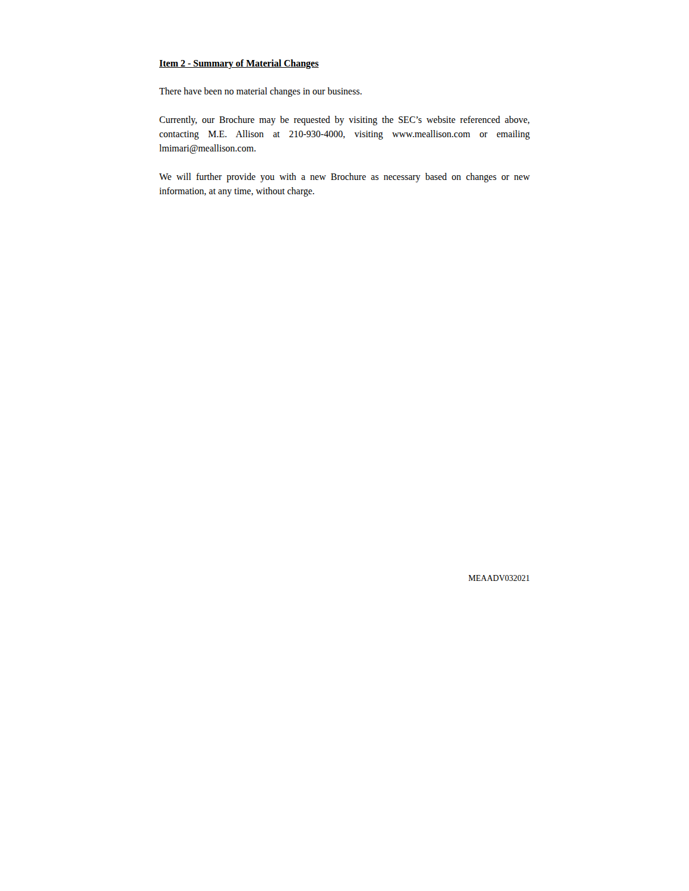Item 2 - Summary of Material Changes
There have been no material changes in our business.
Currently, our Brochure may be requested by visiting the SEC’s website referenced above, contacting M.E. Allison at 210-930-4000, visiting www.meallison.com or emailing lmimari@meallison.com.
We will further provide you with a new Brochure as necessary based on changes or new information, at any time, without charge.
MEAADV032021